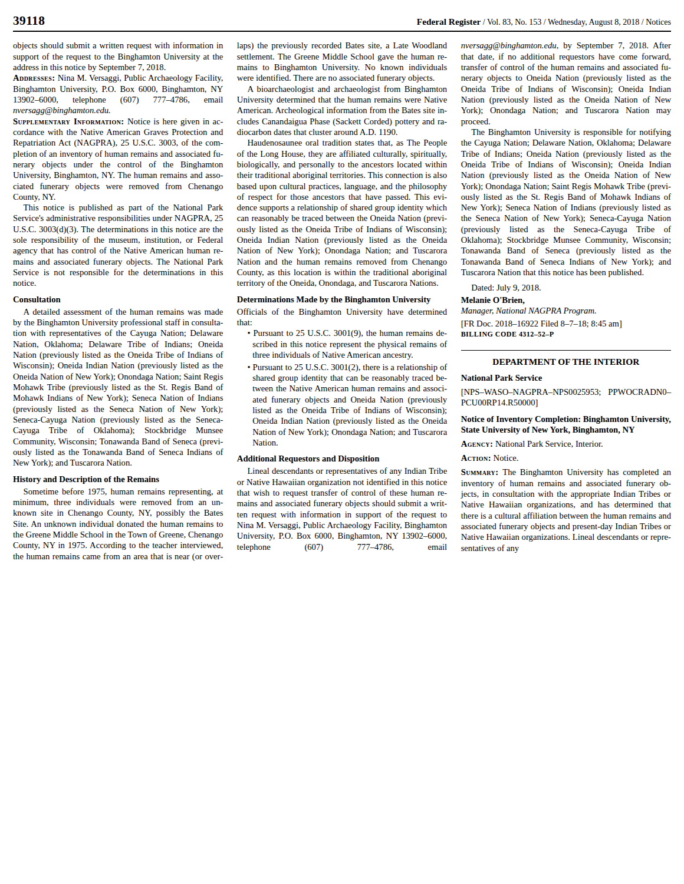39118
Federal Register / Vol. 83, No. 153 / Wednesday, August 8, 2018 / Notices
objects should submit a written request with information in support of the request to the Binghamton University at the address in this notice by September 7, 2018.
Addresses: Nina M. Versaggi, Public Archaeology Facility, Binghamton University, P.O. Box 6000, Binghamton, NY 13902–6000, telephone (607) 777–4786, email nversagg@binghamton.edu.
Supplementary Information: Notice is here given in accordance with the Native American Graves Protection and Repatriation Act (NAGPRA), 25 U.S.C. 3003, of the completion of an inventory of human remains and associated funerary objects under the control of the Binghamton University, Binghamton, NY. The human remains and associated funerary objects were removed from Chenango County, NY.
This notice is published as part of the National Park Service's administrative responsibilities under NAGPRA, 25 U.S.C. 3003(d)(3). The determinations in this notice are the sole responsibility of the museum, institution, or Federal agency that has control of the Native American human remains and associated funerary objects. The National Park Service is not responsible for the determinations in this notice.
Consultation
A detailed assessment of the human remains was made by the Binghamton University professional staff in consultation with representatives of the Cayuga Nation; Delaware Nation, Oklahoma; Delaware Tribe of Indians; Oneida Nation (previously listed as the Oneida Tribe of Indians of Wisconsin); Oneida Indian Nation (previously listed as the Oneida Nation of New York); Onondaga Nation; Saint Regis Mohawk Tribe (previously listed as the St. Regis Band of Mohawk Indians of New York); Seneca Nation of Indians (previously listed as the Seneca Nation of New York); Seneca-Cayuga Nation (previously listed as the Seneca-Cayuga Tribe of Oklahoma); Stockbridge Munsee Community, Wisconsin; Tonawanda Band of Seneca (previously listed as the Tonawanda Band of Seneca Indians of New York); and Tuscarora Nation.
History and Description of the Remains
Sometime before 1975, human remains representing, at minimum, three individuals were removed from an unknown site in Chenango County, NY, possibly the Bates Site. An unknown individual donated the human remains to the Greene Middle School in the Town of Greene, Chenango County, NY in 1975. According to the teacher interviewed, the human remains came from an area that is near (or overlaps) the previously recorded Bates site, a Late Woodland settlement. The Greene Middle School gave the human remains to Binghamton University. No known individuals were identified. There are no associated funerary objects.
A bioarchaeologist and archaeologist from Binghamton University determined that the human remains were Native American. Archeological information from the Bates site includes Canandaigua Phase (Sackett Corded) pottery and radiocarbon dates that cluster around A.D. 1190.
Haudenosaunee oral tradition states that, as The People of the Long House, they are affiliated culturally, spiritually, biologically, and personally to the ancestors located within their traditional aboriginal territories. This connection is also based upon cultural practices, language, and the philosophy of respect for those ancestors that have passed. This evidence supports a relationship of shared group identity which can reasonably be traced between the Oneida Nation (previously listed as the Oneida Tribe of Indians of Wisconsin); Oneida Indian Nation (previously listed as the Oneida Nation of New York); Onondaga Nation; and Tuscarora Nation and the human remains removed from Chenango County, as this location is within the traditional aboriginal territory of the Oneida, Onondaga, and Tuscarora Nations.
Determinations Made by the Binghamton University
Officials of the Binghamton University have determined that:
Pursuant to 25 U.S.C. 3001(9), the human remains described in this notice represent the physical remains of three individuals of Native American ancestry.
Pursuant to 25 U.S.C. 3001(2), there is a relationship of shared group identity that can be reasonably traced between the Native American human remains and associated funerary objects and Oneida Nation (previously listed as the Oneida Tribe of Indians of Wisconsin); Oneida Indian Nation (previously listed as the Oneida Nation of New York); Onondaga Nation; and Tuscarora Nation.
Additional Requestors and Disposition
Lineal descendants or representatives of any Indian Tribe or Native Hawaiian organization not identified in this notice that wish to request transfer of control of these human remains and associated funerary objects should submit a written request with information in support of the request to Nina M. Versaggi, Public Archaeology Facility, Binghamton University, P.O. Box 6000, Binghamton, NY 13902–6000, telephone (607) 777–4786, email nversagg@binghamton.edu, by September 7, 2018. After that date, if no additional requestors have come forward, transfer of control of the human remains and associated funerary objects to Oneida Nation (previously listed as the Oneida Tribe of Indians of Wisconsin); Oneida Indian Nation (previously listed as the Oneida Nation of New York); Onondaga Nation; and Tuscarora Nation may proceed.
The Binghamton University is responsible for notifying the Cayuga Nation; Delaware Nation, Oklahoma; Delaware Tribe of Indians; Oneida Nation (previously listed as the Oneida Tribe of Indians of Wisconsin); Oneida Indian Nation (previously listed as the Oneida Nation of New York); Onondaga Nation; Saint Regis Mohawk Tribe (previously listed as the St. Regis Band of Mohawk Indians of New York); Seneca Nation of Indians (previously listed as the Seneca Nation of New York); Seneca-Cayuga Nation (previously listed as the Seneca-Cayuga Tribe of Oklahoma); Stockbridge Munsee Community, Wisconsin; Tonawanda Band of Seneca (previously listed as the Tonawanda Band of Seneca Indians of New York); and Tuscarora Nation that this notice has been published.
Dated: July 9, 2018.
Melanie O'Brien,
Manager, National NAGPRA Program.
[FR Doc. 2018–16922 Filed 8–7–18; 8:45 am]
BILLING CODE 4312–52–P
DEPARTMENT OF THE INTERIOR
National Park Service
[NPS–WASO–NAGPRA–NPS0025953; PPWOCRADN0–PCU00RP14.R50000]
Notice of Inventory Completion: Binghamton University, State University of New York, Binghamton, NY
Agency: National Park Service, Interior.
Action: Notice.
Summary: The Binghamton University has completed an inventory of human remains and associated funerary objects, in consultation with the appropriate Indian Tribes or Native Hawaiian organizations, and has determined that there is a cultural affiliation between the human remains and associated funerary objects and present-day Indian Tribes or Native Hawaiian organizations. Lineal descendants or representatives of any